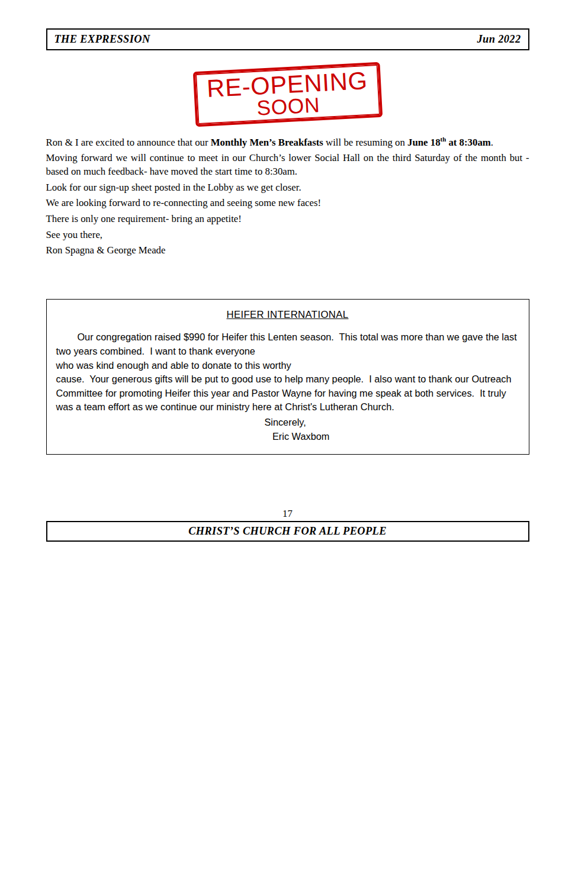THE EXPRESSION Jun 2022
Re-Opening Soon
Ron & I are excited to announce that our Monthly Men’s Breakfasts will be resuming on June 18th at 8:30am.
Moving forward we will continue to meet in our Church’s lower Social Hall on the third Saturday of the month but -based on much feedback- have moved the start time to 8:30am.
Look for our sign-up sheet posted in the Lobby as we get closer.
We are looking forward to re-connecting and seeing some new faces!
There is only one requirement- bring an appetite!
See you there,
Ron Spagna & George Meade
HEIFER INTERNATIONAL
Our congregation raised $990 for Heifer this Lenten season. This total was more than we gave the last two years combined. I want to thank everyone
who was kind enough and able to donate to this worthy
cause. Your generous gifts will be put to good use to help many people. I also want to thank our Outreach Committee for promoting Heifer this year and Pastor Wayne for having me speak at both services. It truly was a team effort as we continue our ministry here at Christ's Lutheran Church.
Sincerely,
Eric Waxbom
17
CHRIST’S CHURCH FOR ALL PEOPLE